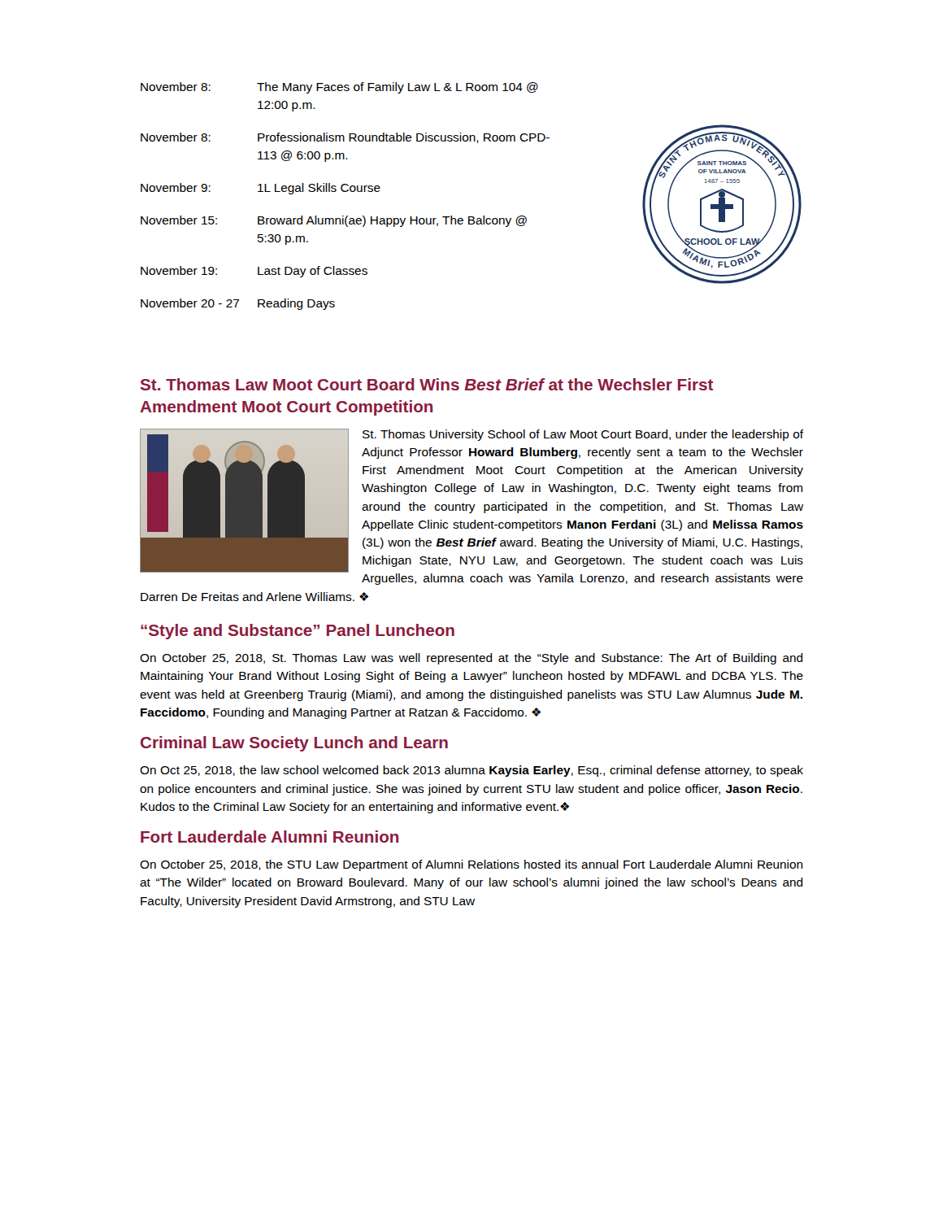SAINT THOMAS UNIVERSITY MIAMI, FLORIDA SAINT THOMAS OF VILLANOVA 1487 – 1555 SCHOOL OF LAW
| November 8: | The Many Faces of Family Law L & L Room 104 @ 12:00 p.m. |
| November 8: | Professionalism Roundtable Discussion, Room CPD-113 @ 6:00 p.m. |
| November 9: | 1L Legal Skills Course |
| November 15: | Broward Alumni(ae) Happy Hour, The Balcony @ 5:30 p.m. |
| November 19: | Last Day of Classes |
| November 20 - 27 | Reading Days |
St. Thomas Law Moot Court Board Wins Best Brief at the Wechsler First Amendment Moot Court Competition
St. Thomas University School of Law Moot Court Board, under the leadership of Adjunct Professor Howard Blumberg, recently sent a team to the Wechsler First Amendment Moot Court Competition at the American University Washington College of Law in Washington, D.C. Twenty eight teams from around the country participated in the competition, and St. Thomas Law Appellate Clinic student-competitors Manon Ferdani (3L) and Melissa Ramos (3L) won the Best Brief award. Beating the University of Miami, U.C. Hastings, Michigan State, NYU Law, and Georgetown. The student coach was Luis Arguelles, alumna coach was Yamila Lorenzo, and research assistants were Darren De Freitas and Arlene Williams. ❖
“Style and Substance” Panel Luncheon
On October 25, 2018, St. Thomas Law was well represented at the “Style and Substance: The Art of Building and Maintaining Your Brand Without Losing Sight of Being a Lawyer” luncheon hosted by MDFAWL and DCBA YLS. The event was held at Greenberg Traurig (Miami), and among the distinguished panelists was STU Law Alumnus Jude M. Faccidomo, Founding and Managing Partner at Ratzan & Faccidomo. ❖
Criminal Law Society Lunch and Learn
On Oct 25, 2018, the law school welcomed back 2013 alumna Kaysia Earley, Esq., criminal defense attorney, to speak on police encounters and criminal justice. She was joined by current STU law student and police officer, Jason Recio. Kudos to the Criminal Law Society for an entertaining and informative event.❖
Fort Lauderdale Alumni Reunion
On October 25, 2018, the STU Law Department of Alumni Relations hosted its annual Fort Lauderdale Alumni Reunion at “The Wilder” located on Broward Boulevard. Many of our law school’s alumni joined the law school’s Deans and Faculty, University President David Armstrong, and STU Law